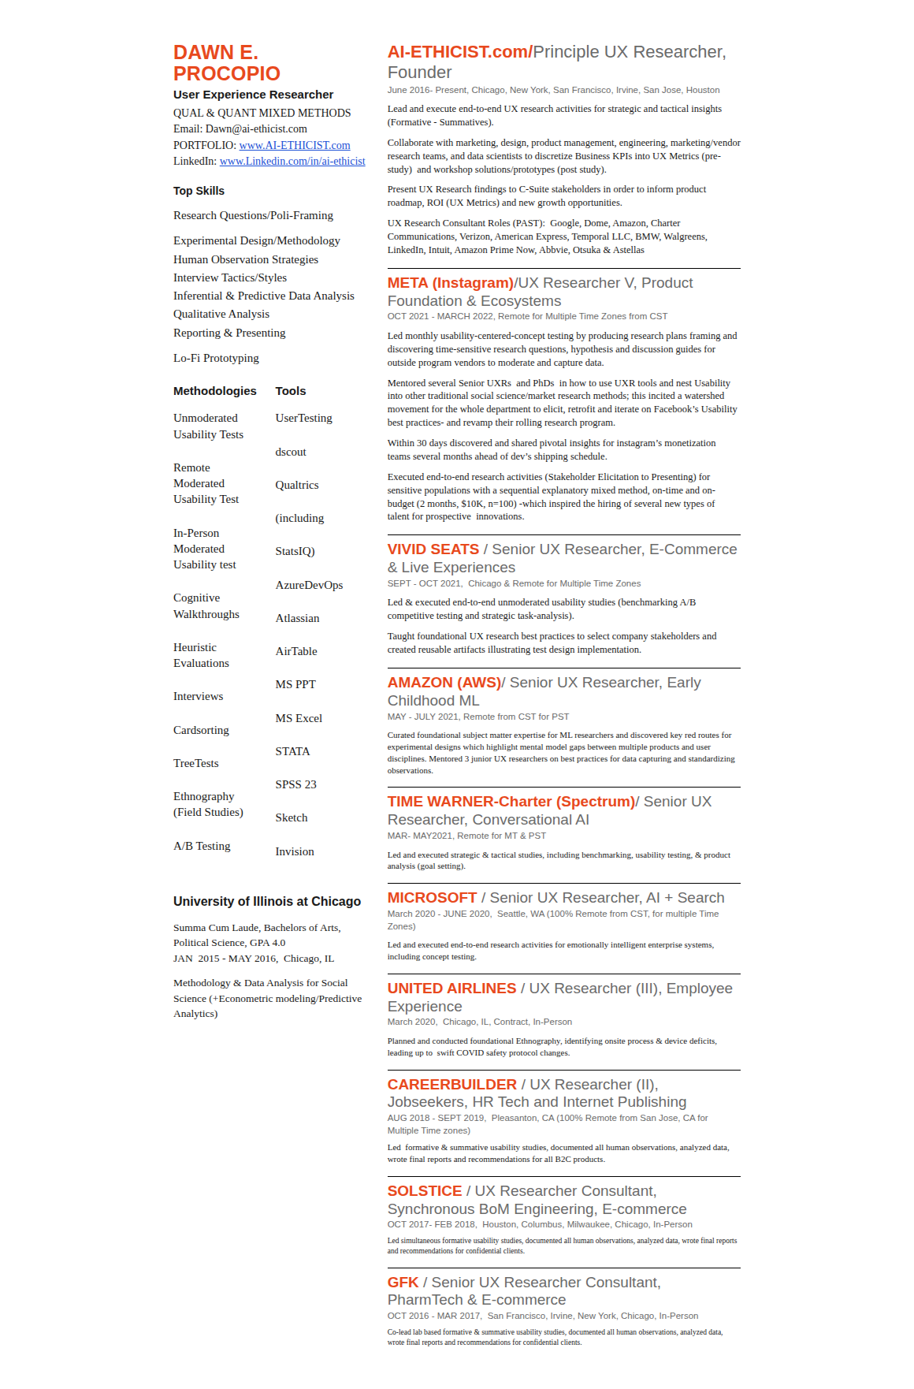DAWN E. PROCOPIO
User Experience Researcher
QUAL & QUANT MIXED METHODS
Email: Dawn@ai-ethicist.com
PORTFOLIO: www.AI-ETHICIST.com
LinkedIn: www.Linkedin.com/in/ai-ethicist
Top Skills
Research Questions/Poli-Framing
Experimental Design/Methodology
Human Observation Strategies
Interview Tactics/Styles
Inferential & Predictive Data Analysis
Qualitative Analysis
Reporting & Presenting
Lo-Fi Prototyping
Methodologies
Tools
Unmoderated
Usability Tests
Remote
Moderated
Usability Test
In-Person
Moderated
Usability test
Cognitive
Walkthroughs
Heuristic
Evaluations
Interviews
Cardsorting
TreeTests
Ethnography
(Field Studies)
A/B Testing
UserTesting
dscout
Qualtrics
(including
StatsIQ)
AzureDevOps
Atlassian
AirTable
MS PPT
MS Excel
STATA
SPSS 23
Sketch
Invision
University of Illinois at Chicago
Summa Cum Laude, Bachelors of Arts, Political Science, GPA 4.0
JAN 2015 - MAY 2016, Chicago, IL
Methodology & Data Analysis for Social Science (+Econometric modeling/Predictive Analytics)
AI-ETHICIST.com/Principle UX Researcher, Founder
June 2016- Present, Chicago, New York, San Francisco, Irvine, San Jose, Houston
Lead and execute end-to-end UX research activities for strategic and tactical insights (Formative - Summatives).
Collaborate with marketing, design, product management, engineering, marketing/vendor research teams, and data scientists to discretize Business KPIs into UX Metrics (pre-study) and workshop solutions/prototypes (post study).
Present UX Research findings to C-Suite stakeholders in order to inform product roadmap, ROI (UX Metrics) and new growth opportunities.
UX Research Consultant Roles (PAST): Google, Dome, Amazon, Charter Communications, Verizon, American Express, Temporal LLC, BMW, Walgreens, LinkedIn, Intuit, Amazon Prime Now, Abbvie, Otsuka & Astellas
META (Instagram)/UX Researcher V, Product Foundation & Ecosystems
OCT 2021 - MARCH 2022, Remote for Multiple Time Zones from CST
Led monthly usability-centered-concept testing by producing research plans framing and discovering time-sensitive research questions, hypothesis and discussion guides for outside program vendors to moderate and capture data.
Mentored several Senior UXRs and PhDs in how to use UXR tools and nest Usability into other traditional social science/market research methods; this incited a watershed movement for the whole department to elicit, retrofit and iterate on Facebook’s Usability best practices- and revamp their rolling research program.
Within 30 days discovered and shared pivotal insights for instagram’s monetization teams several months ahead of dev’s shipping schedule.
Executed end-to-end research activities (Stakeholder Elicitation to Presenting) for sensitive populations with a sequential explanatory mixed method, on-time and on-budget (2 months, $10K, n=100) -which inspired the hiring of several new types of talent for prospective innovations.
VIVID SEATS / Senior UX Researcher, E-Commerce & Live Experiences
SEPT - OCT 2021, Chicago & Remote for Multiple Time Zones
Led & executed end-to-end unmoderated usability studies (benchmarking A/B competitive testing and strategic task-analysis).
Taught foundational UX research best practices to select company stakeholders and created reusable artifacts illustrating test design implementation.
AMAZON (AWS)/ Senior UX Researcher, Early Childhood ML
MAY - JULY 2021, Remote from CST for PST
Curated foundational subject matter expertise for ML researchers and discovered key red routes for experimental designs which highlight mental model gaps between multiple products and user disciplines. Mentored 3 junior UX researchers on best practices for data capturing and standardizing observations.
TIME WARNER-Charter (Spectrum)/ Senior UX Researcher, Conversational AI
MAR- MAY2021, Remote for MT & PST
Led and executed strategic & tactical studies, including benchmarking, usability testing, & product analysis (goal setting).
MICROSOFT / Senior UX Researcher, AI + Search
March 2020 - JUNE 2020, Seattle, WA (100% Remote from CST, for multiple Time Zones)
Led and executed end-to-end research activities for emotionally intelligent enterprise systems, including concept testing.
UNITED AIRLINES / UX Researcher (III), Employee Experience
March 2020, Chicago, IL, Contract, In-Person
Planned and conducted foundational Ethnography, identifying onsite process & device deficits, leading up to swift COVID safety protocol changes.
CAREERBUILDER / UX Researcher (II), Jobseekers, HR Tech and Internet Publishing
AUG 2018 - SEPT 2019, Pleasanton, CA (100% Remote from San Jose, CA for Multiple Time zones)
Led formative & summative usability studies, documented all human observations, analyzed data, wrote final reports and recommendations for all B2C products.
SOLSTICE / UX Researcher Consultant, Synchronous BoM Engineering, E-commerce
OCT 2017- FEB 2018, Houston, Columbus, Milwaukee, Chicago, In-Person
Led simultaneous formative usability studies, documented all human observations, analyzed data, wrote final reports and recommendations for confidential clients.
GFK / Senior UX Researcher Consultant, PharmTech & E-commerce
OCT 2016 - MAR 2017, San Francisco, Irvine, New York, Chicago, In-Person
Co-lead lab based formative & summative usability studies, documented all human observations, analyzed data, wrote final reports and recommendations for confidential clients.